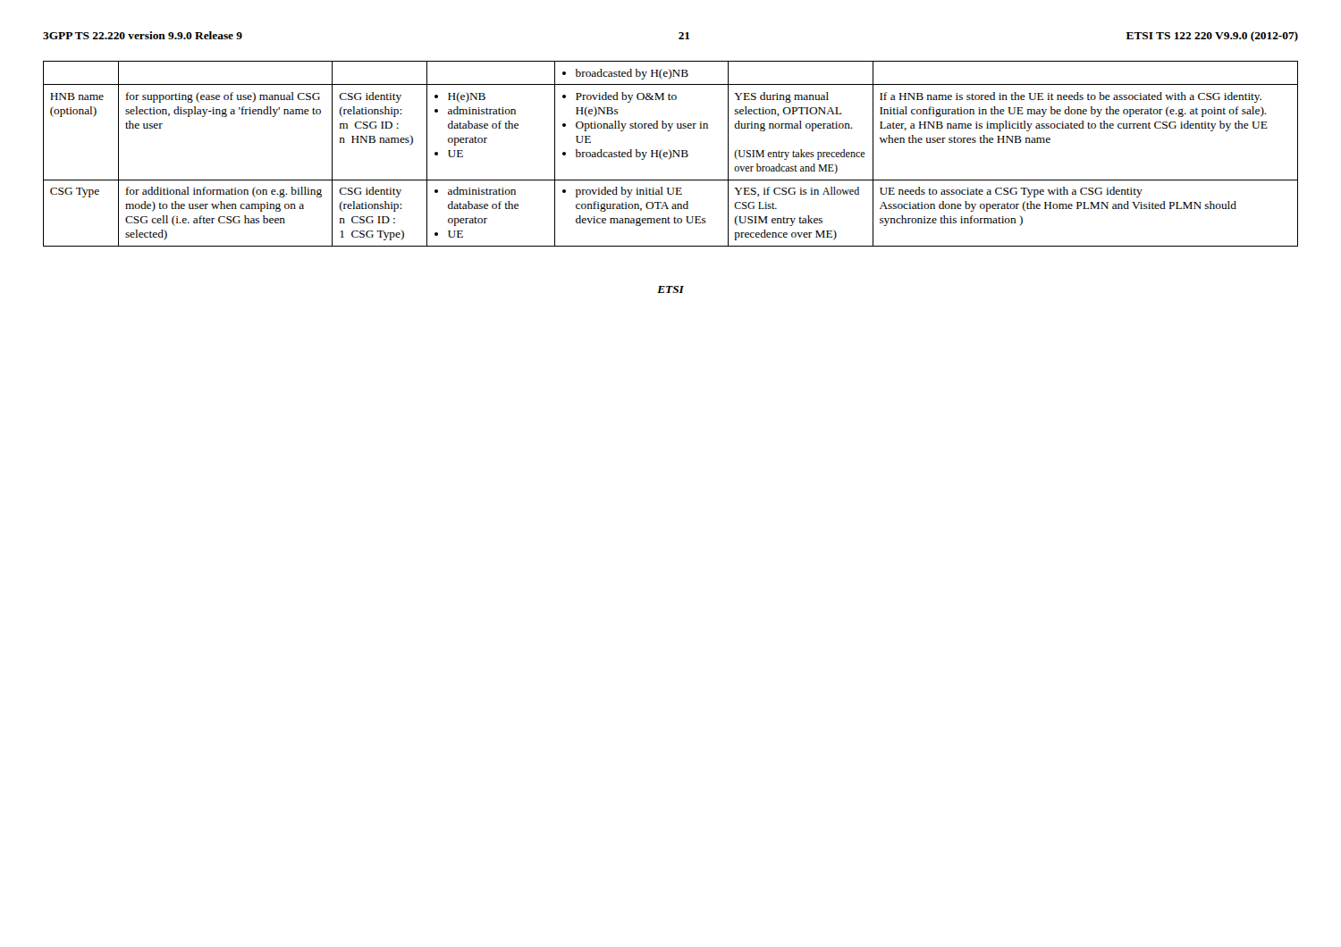3GPP TS 22.220 version 9.9.0 Release 9
21
ETSI TS 122 220 V9.9.0 (2012-07)
| | | | | broadcasted by H(e)NB | | |
| HNB name (optional) | for supporting (ease of use) manual CSG selection, display-ing a 'friendly' name to the user | CSG identity (relationship: m CSG ID : n HNB names) | H(e)NB administration database of the operator UE | Provided by O&M to H(e)NBs Optionally stored by user in UE broadcasted by H(e)NB | YES during manual selection, OPTIONAL during normal operation. (USIM entry takes precedence over broadcast and ME) | If a HNB name is stored in the UE it needs to be associated with a CSG identity. Initial configuration in the UE may be done by the operator (e.g. at point of sale). Later, a HNB name is implicitly associated to the current CSG identity by the UE when the user stores the HNB name |
| CSG Type | for additional information (on e.g. billing mode) to the user when camping on a CSG cell (i.e. after CSG has been selected) | CSG identity (relationship: n CSG ID : 1 CSG Type) | administration database of the operator UE | provided by initial UE configuration, OTA and device management to UEs | YES, if CSG is in Allowed CSG List. (USIM entry takes precedence over ME) | UE needs to associate a CSG Type with a CSG identity Association done by operator (the Home PLMN and Visited PLMN should synchronize this information ) |
ETSI